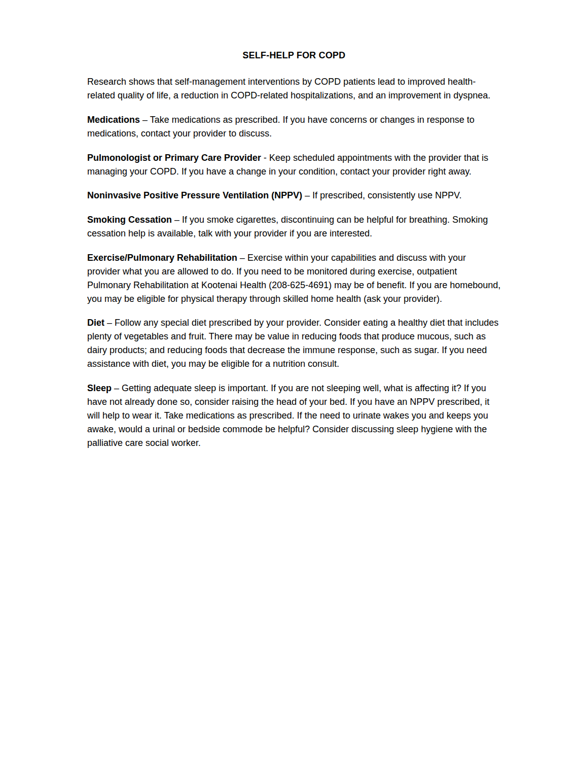SELF-HELP FOR COPD
Research shows that self-management interventions by COPD patients lead to improved health-related quality of life, a reduction in COPD-related hospitalizations, and an improvement in dyspnea.
Medications – Take medications as prescribed. If you have concerns or changes in response to medications, contact your provider to discuss.
Pulmonologist or Primary Care Provider - Keep scheduled appointments with the provider that is managing your COPD. If you have a change in your condition, contact your provider right away.
Noninvasive Positive Pressure Ventilation (NPPV) – If prescribed, consistently use NPPV.
Smoking Cessation – If you smoke cigarettes, discontinuing can be helpful for breathing. Smoking cessation help is available, talk with your provider if you are interested.
Exercise/Pulmonary Rehabilitation – Exercise within your capabilities and discuss with your provider what you are allowed to do. If you need to be monitored during exercise, outpatient Pulmonary Rehabilitation at Kootenai Health (208-625-4691) may be of benefit. If you are homebound, you may be eligible for physical therapy through skilled home health (ask your provider).
Diet – Follow any special diet prescribed by your provider. Consider eating a healthy diet that includes plenty of vegetables and fruit. There may be value in reducing foods that produce mucous, such as dairy products; and reducing foods that decrease the immune response, such as sugar. If you need assistance with diet, you may be eligible for a nutrition consult.
Sleep – Getting adequate sleep is important. If you are not sleeping well, what is affecting it? If you have not already done so, consider raising the head of your bed. If you have an NPPV prescribed, it will help to wear it. Take medications as prescribed. If the need to urinate wakes you and keeps you awake, would a urinal or bedside commode be helpful? Consider discussing sleep hygiene with the palliative care social worker.